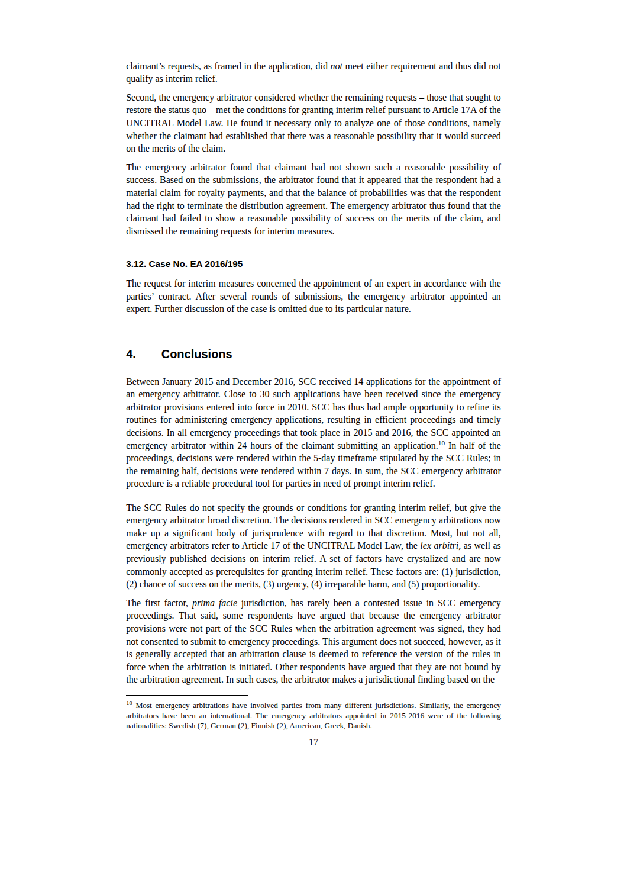claimant’s requests, as framed in the application, did not meet either requirement and thus did not qualify as interim relief.
Second, the emergency arbitrator considered whether the remaining requests – those that sought to restore the status quo – met the conditions for granting interim relief pursuant to Article 17A of the UNCITRAL Model Law. He found it necessary only to analyze one of those conditions, namely whether the claimant had established that there was a reasonable possibility that it would succeed on the merits of the claim.
The emergency arbitrator found that claimant had not shown such a reasonable possibility of success. Based on the submissions, the arbitrator found that it appeared that the respondent had a material claim for royalty payments, and that the balance of probabilities was that the respondent had the right to terminate the distribution agreement. The emergency arbitrator thus found that the claimant had failed to show a reasonable possibility of success on the merits of the claim, and dismissed the remaining requests for interim measures.
3.12. Case No. EA 2016/195
The request for interim measures concerned the appointment of an expert in accordance with the parties’ contract. After several rounds of submissions, the emergency arbitrator appointed an expert. Further discussion of the case is omitted due to its particular nature.
4. Conclusions
Between January 2015 and December 2016, SCC received 14 applications for the appointment of an emergency arbitrator. Close to 30 such applications have been received since the emergency arbitrator provisions entered into force in 2010. SCC has thus had ample opportunity to refine its routines for administering emergency applications, resulting in efficient proceedings and timely decisions. In all emergency proceedings that took place in 2015 and 2016, the SCC appointed an emergency arbitrator within 24 hours of the claimant submitting an application.10 In half of the proceedings, decisions were rendered within the 5-day timeframe stipulated by the SCC Rules; in the remaining half, decisions were rendered within 7 days. In sum, the SCC emergency arbitrator procedure is a reliable procedural tool for parties in need of prompt interim relief.
The SCC Rules do not specify the grounds or conditions for granting interim relief, but give the emergency arbitrator broad discretion. The decisions rendered in SCC emergency arbitrations now make up a significant body of jurisprudence with regard to that discretion. Most, but not all, emergency arbitrators refer to Article 17 of the UNCITRAL Model Law, the lex arbitri, as well as previously published decisions on interim relief. A set of factors have crystalized and are now commonly accepted as prerequisites for granting interim relief. These factors are: (1) jurisdiction, (2) chance of success on the merits, (3) urgency, (4) irreparable harm, and (5) proportionality.
The first factor, prima facie jurisdiction, has rarely been a contested issue in SCC emergency proceedings. That said, some respondents have argued that because the emergency arbitrator provisions were not part of the SCC Rules when the arbitration agreement was signed, they had not consented to submit to emergency proceedings. This argument does not succeed, however, as it is generally accepted that an arbitration clause is deemed to reference the version of the rules in force when the arbitration is initiated. Other respondents have argued that they are not bound by the arbitration agreement. In such cases, the arbitrator makes a jurisdictional finding based on the
10 Most emergency arbitrations have involved parties from many different jurisdictions. Similarly, the emergency arbitrators have been an international. The emergency arbitrators appointed in 2015-2016 were of the following nationalities: Swedish (7), German (2), Finnish (2), American, Greek, Danish.
17